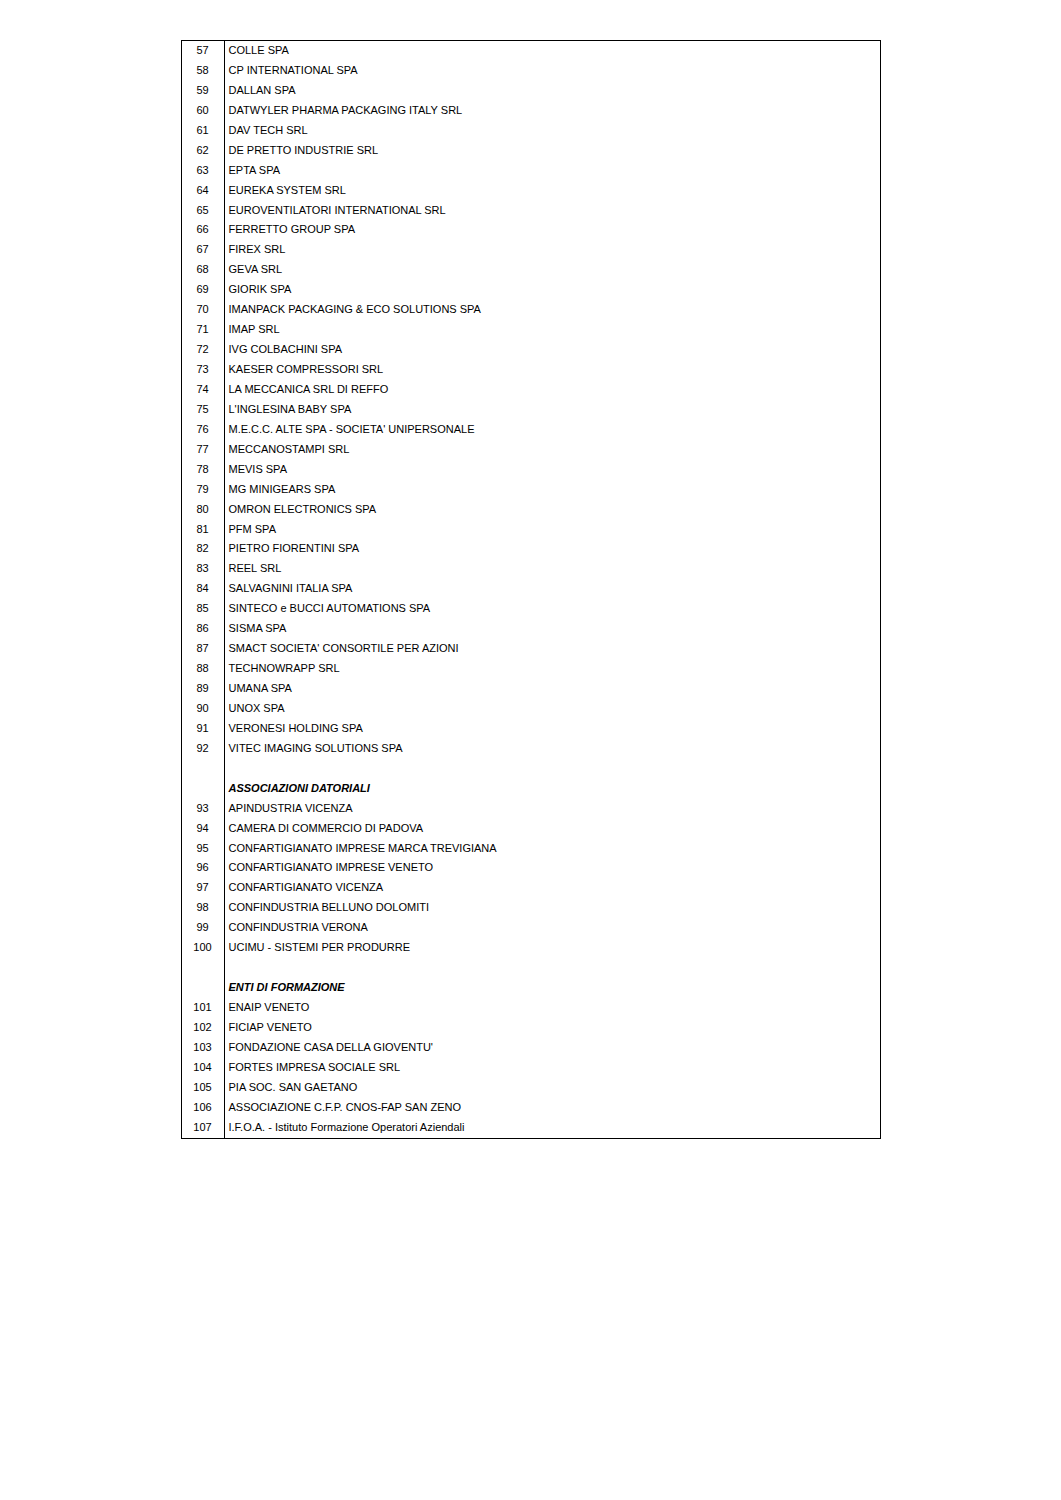| 57 | COLLE SPA |
| 58 | CP INTERNATIONAL SPA |
| 59 | DALLAN SPA |
| 60 | DATWYLER PHARMA PACKAGING ITALY SRL |
| 61 | DAV TECH SRL |
| 62 | DE PRETTO INDUSTRIE SRL |
| 63 | EPTA SPA |
| 64 | EUREKA SYSTEM SRL |
| 65 | EUROVENTILATORI INTERNATIONAL SRL |
| 66 | FERRETTO GROUP SPA |
| 67 | FIREX SRL |
| 68 | GEVA SRL |
| 69 | GIORIK SPA |
| 70 | IMANPACK PACKAGING & ECO SOLUTIONS SPA |
| 71 | IMAP SRL |
| 72 | IVG COLBACHINI SPA |
| 73 | KAESER COMPRESSORI SRL |
| 74 | LA MECCANICA SRL DI REFFO |
| 75 | L'INGLESINA BABY SPA |
| 76 | M.E.C.C. ALTE SPA - SOCIETA' UNIPERSONALE |
| 77 | MECCANOSTAMPI SRL |
| 78 | MEVIS SPA |
| 79 | MG MINIGEARS SPA |
| 80 | OMRON ELECTRONICS SPA |
| 81 | PFM SPA |
| 82 | PIETRO FIORENTINI SPA |
| 83 | REEL SRL |
| 84 | SALVAGNINI ITALIA SPA |
| 85 | SINTECO e BUCCI AUTOMATIONS SPA |
| 86 | SISMA SPA |
| 87 | SMACT SOCIETA' CONSORTILE PER AZIONI |
| 88 | TECHNOWRAPP SRL |
| 89 | UMANA SPA |
| 90 | UNOX SPA |
| 91 | VERONESI HOLDING SPA |
| 92 | VITEC IMAGING SOLUTIONS SPA |
| | ASSOCIAZIONI DATORIALI |
| 93 | APINDUSTRIA VICENZA |
| 94 | CAMERA DI COMMERCIO DI PADOVA |
| 95 | CONFARTIGIANATO IMPRESE MARCA TREVIGIANA |
| 96 | CONFARTIGIANATO IMPRESE VENETO |
| 97 | CONFARTIGIANATO VICENZA |
| 98 | CONFINDUSTRIA BELLUNO DOLOMITI |
| 99 | CONFINDUSTRIA VERONA |
| 100 | UCIMU - SISTEMI PER PRODURRE |
| | ENTI DI FORMAZIONE |
| 101 | ENAIP VENETO |
| 102 | FICIAP VENETO |
| 103 | FONDAZIONE CASA DELLA GIOVENTU' |
| 104 | FORTES IMPRESA SOCIALE SRL |
| 105 | PIA SOC. SAN GAETANO |
| 106 | ASSOCIAZIONE C.F.P. CNOS-FAP SAN ZENO |
| 107 | I.F.O.A. - Istituto Formazione Operatori Aziendali |